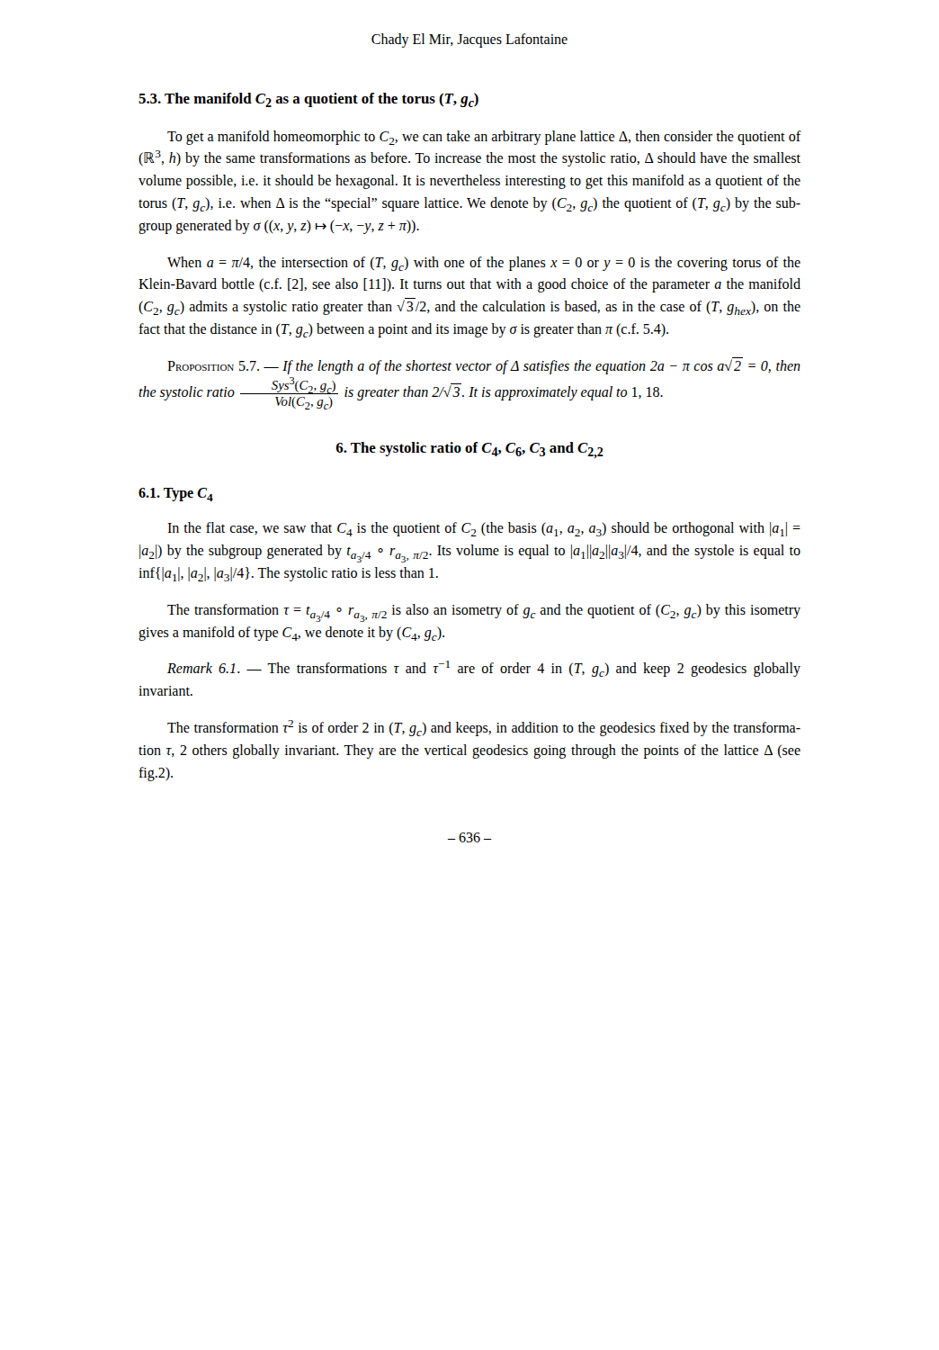Chady El Mir, Jacques Lafontaine
5.3. The manifold C2 as a quotient of the torus (T, gc)
To get a manifold homeomorphic to C2, we can take an arbitrary plane lattice Δ, then consider the quotient of (ℝ3, h) by the same transformations as before. To increase the most the systolic ratio, Δ should have the smallest volume possible, i.e. it should be hexagonal. It is nevertheless interesting to get this manifold as a quotient of the torus (T, gc), i.e. when Δ is the “special” square lattice. We denote by (C2, gc) the quotient of (T, gc) by the subgroup generated by σ ((x, y, z) ↦ (−x, −y, z + π)).
When a = π/4, the intersection of (T, gc) with one of the planes x = 0 or y = 0 is the covering torus of the Klein-Bavard bottle (c.f. [2], see also [11]). It turns out that with a good choice of the parameter a the manifold (C2, gc) admits a systolic ratio greater than √3/2, and the calculation is based, as in the case of (T, ghex), on the fact that the distance in (T, gc) between a point and its image by σ is greater than π (c.f. 5.4).
Proposition 5.7. — If the length a of the shortest vector of Δ satisfies the equation 2a − π cos a√2 = 0, then the systolic ratio Sys3(C2, gc) Vol(C2, gc) is greater than 2/√3. It is approximately equal to 1, 18.
6. The systolic ratio of C4, C6, C3 and C2,2
6.1. Type C4
In the flat case, we saw that C4 is the quotient of C2 (the basis (a1, a2, a3) should be orthogonal with |a1| = |a2|) by the subgroup generated by ta3/4 ∘ ra3, π/2. Its volume is equal to |a1||a2||a3|/4, and the systole is equal to inf{|a1|, |a2|, |a3|/4}. The systolic ratio is less than 1.
The transformation τ = ta3/4 ∘ ra3, π/2 is also an isometry of gc and the quotient of (C2, gc) by this isometry gives a manifold of type C4, we denote it by (C4, gc).
Remark 6.1. — The transformations τ and τ−1 are of order 4 in (T, gc) and keep 2 geodesics globally invariant.
The transformation τ2 is of order 2 in (T, gc) and keeps, in addition to the geodesics fixed by the transformation τ, 2 others globally invariant. They are the vertical geodesics going through the points of the lattice Δ (see fig.2).
– 636 –